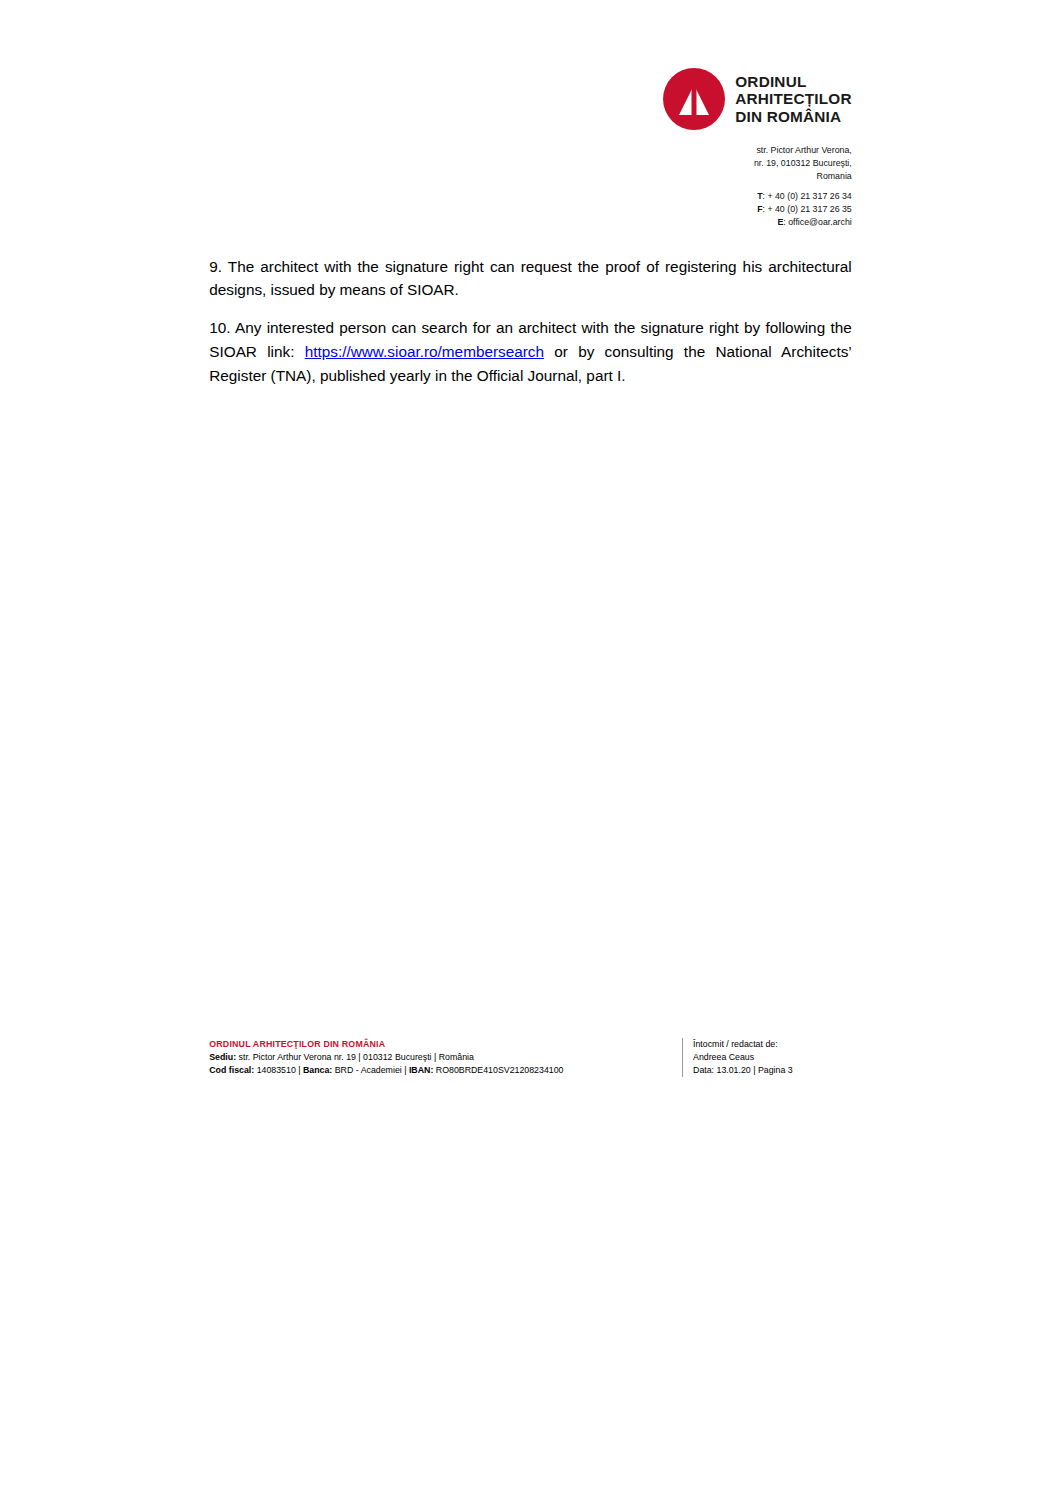Ordinul
Arhitecților
din România
str. Pictor Arthur Verona,
nr. 19, 010312 Bucureşti,
Romania
T: + 40 (0) 21 317 26 34
F: + 40 (0) 21 317 26 35
E: office@oar.archi
9. The architect with the signature right can request the proof of registering his architectural designs, issued by means of SIOAR.
10. Any interested person can search for an architect with the signature right by following the SIOAR link: https://www.sioar.ro/membersearch or by consulting the National Architects’ Register (TNA), published yearly in the Official Journal, part I.
ORDINUL ARHITECŢILOR DIN ROMÂNIA
Sediu: str. Pictor Arthur Verona nr. 19 | 010312 Bucureşti | România
Cod fiscal: 14083510 | Banca: BRD - Academiei | IBAN: RO80BRDE410SV21208234100
Întocmit / redactat de:
Andreea Ceaus
Data: 13.01.20 | Pagina 3